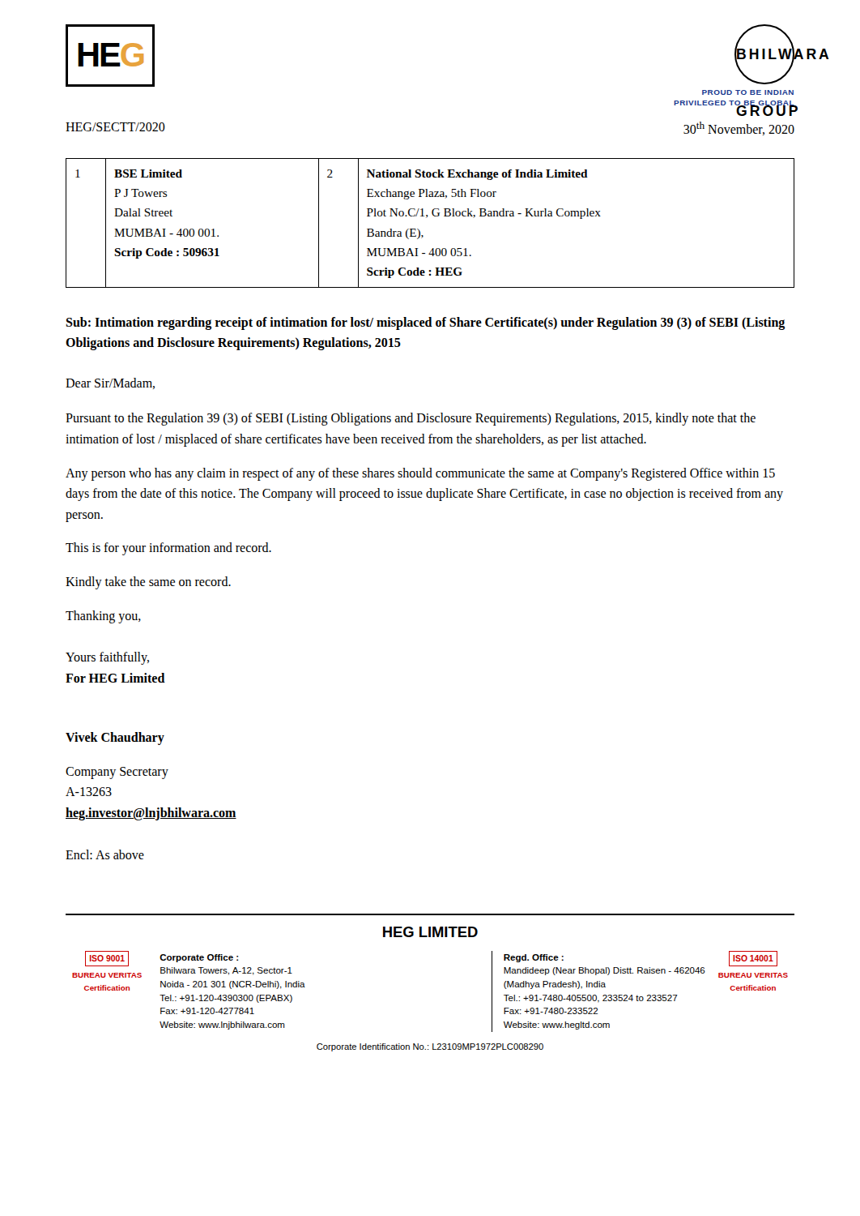HEG
BHILWARA
GROUP
PROUD TO BE INDIAN
PRIVILEGED TO BE GLOBAL
HEG/SECTT/2020
30th November, 2020
| 1 | BSE Limited P J Towers Dalal Street MUMBAI - 400 001. Scrip Code : 509631 | 2 | National Stock Exchange of India Limited Exchange Plaza, 5th Floor Plot No.C/1, G Block, Bandra - Kurla Complex Bandra (E), MUMBAI - 400 051. Scrip Code : HEG |
Sub: Intimation regarding receipt of intimation for lost/ misplaced of Share Certificate(s) under Regulation 39 (3) of SEBI (Listing Obligations and Disclosure Requirements) Regulations, 2015
Dear Sir/Madam,
Pursuant to the Regulation 39 (3) of SEBI (Listing Obligations and Disclosure Requirements) Regulations, 2015, kindly note that the intimation of lost / misplaced of share certificates have been received from the shareholders, as per list attached.
Any person who has any claim in respect of any of these shares should communicate the same at Company's Registered Office within 15 days from the date of this notice. The Company will proceed to issue duplicate Share Certificate, in case no objection is received from any person.
This is for your information and record.
Kindly take the same on record.
Thanking you,
Yours faithfully,
For HEG Limited
Vivek Chaudhary
Company Secretary
A-13263
heg.investor@lnjbhilwara.com
Encl: As above
HEG LIMITED
ISO 9001
BUREAU VERITAS
Certification
Corporate Office :
Bhilwara Towers, A-12, Sector-1
Noida - 201 301 (NCR-Delhi), India
Tel.: +91-120-4390300 (EPABX)
Fax: +91-120-4277841
Website: www.lnjbhilwara.com
Regd. Office :
Mandideep (Near Bhopal) Distt. Raisen - 462046
(Madhya Pradesh), India
Tel.: +91-7480-405500, 233524 to 233527
Fax: +91-7480-233522
Website: www.hegltd.com
ISO 14001
BUREAU VERITAS
Certification
Corporate Identification No.: L23109MP1972PLC008290